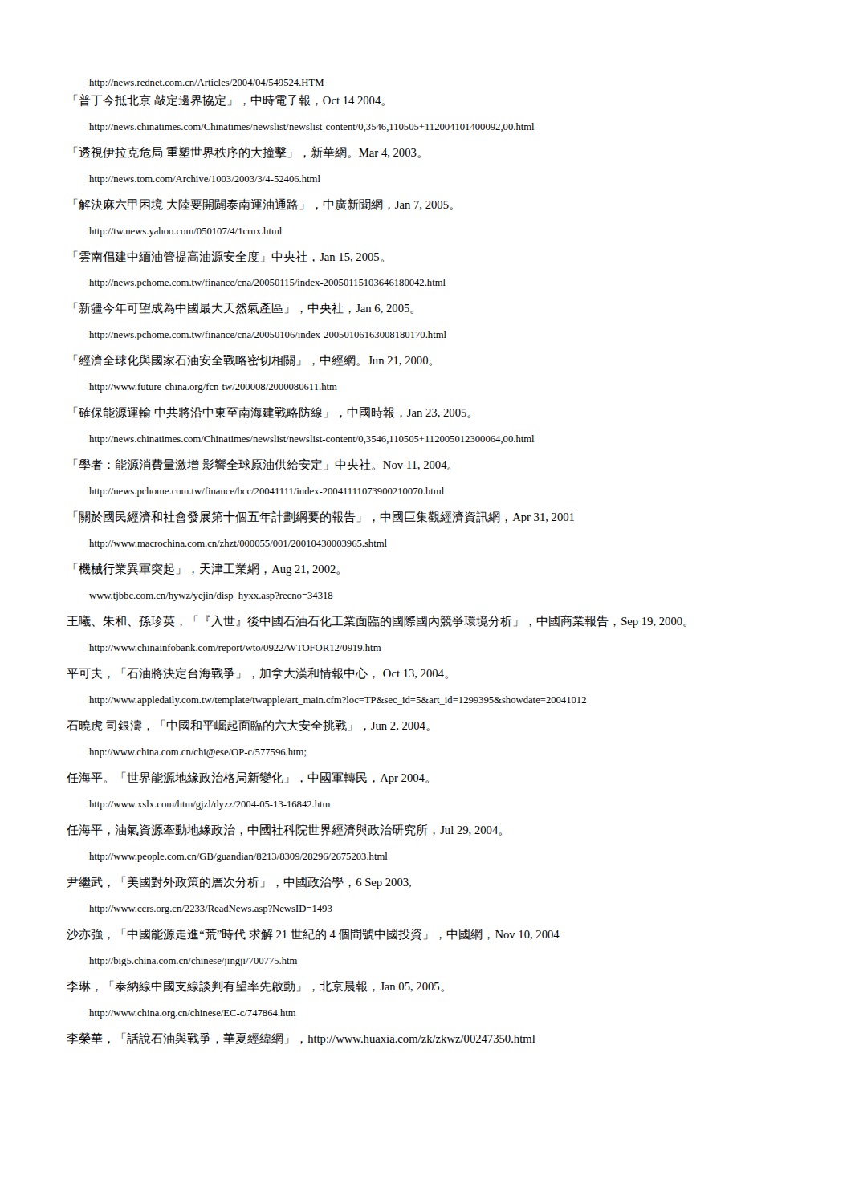http://news.rednet.com.cn/Articles/2004/04/549524.HTM
「普丁今抵北京 敲定邊界協定」，中時電子報，Oct 14 2004。
http://news.chinatimes.com/Chinatimes/newslist/newslist-content/0,3546,110505+112004101400092,00.html
「透視伊拉克危局 重塑世界秩序的大撞擊」，新華網。Mar 4, 2003。
http://news.tom.com/Archive/1003/2003/3/4-52406.html
「解決麻六甲困境 大陸要開闢泰南運油通路」，中廣新聞網，Jan 7, 2005。
http://tw.news.yahoo.com/050107/4/1crux.html
「雲南倡建中緬油管提高油源安全度」中央社，Jan 15, 2005。
http://news.pchome.com.tw/finance/cna/20050115/index-20050115103646180042.html
「新疆今年可望成為中國最大天然氣產區」，中央社，Jan 6, 2005。
http://news.pchome.com.tw/finance/cna/20050106/index-20050106163008180170.html
「經濟全球化與國家石油安全戰略密切相關」，中經網。Jun 21, 2000。
http://www.future-china.org/fcn-tw/200008/2000080611.htm
「確保能源運輸 中共將沿中東至南海建戰略防線」，中國時報，Jan 23, 2005。
http://news.chinatimes.com/Chinatimes/newslist/newslist-content/0,3546,110505+112005012300064,00.html
「學者：能源消費量激增 影響全球原油供給安定」中央社。Nov 11, 2004。
http://news.pchome.com.tw/finance/bcc/20041111/index-20041111073900210070.html
「關於國民經濟和社會發展第十個五年計劃綱要的報告」，中國巨集觀經濟資訊網，Apr 31, 2001
http://www.macrochina.com.cn/zhzt/000055/001/20010430003965.shtml
「機械行業異軍突起」，天津工業網，Aug 21, 2002。
www.tjbbc.com.cn/hywz/yejin/disp_hyxx.asp?recno=34318
王曦、朱和、孫珍英，「『入世』後中國石油石化工業面臨的國際國內競爭環境分析」，中國商業報告，Sep 19, 2000。
http://www.chinainfobank.com/report/wto/0922/WTOFOR12/0919.htm
平可夫，「石油將決定台海戰爭」，加拿大漢和情報中心， Oct 13, 2004。
http://www.appledaily.com.tw/template/twapple/art_main.cfm?loc=TP&sec_id=5&art_id=1299395&showdate=20041012
石曉虎 司銀濤，「中國和平崛起面臨的六大安全挑戰」，Jun 2, 2004。
hnp://www.china.com.cn/chi@ese/OP-c/577596.htm;
任海平。「世界能源地緣政治格局新變化」，中國軍轉民，Apr 2004。
http://www.xslx.com/htm/gjzl/dyzz/2004-05-13-16842.htm
任海平，油氣資源牽動地緣政治，中國社科院世界經濟與政治研究所，Jul 29, 2004。
http://www.people.com.cn/GB/guandian/8213/8309/28296/2675203.html
尹繼武，「美國對外政策的層次分析」，中國政治學，6 Sep 2003,
http://www.ccrs.org.cn/2233/ReadNews.asp?NewsID=1493
沙亦強，「中國能源走進“荒”時代 求解 21 世紀的 4 個問號中國投資」，中國網，Nov 10, 2004
http://big5.china.com.cn/chinese/jingji/700775.htm
李琳，「泰納線中國支線談判有望率先啟動」，北京晨報，Jan 05, 2005。
http://www.china.org.cn/chinese/EC-c/747864.htm
李榮華，「話說石油與戰爭，華夏經緯網」，http://www.huaxia.com/zk/zkwz/00247350.html